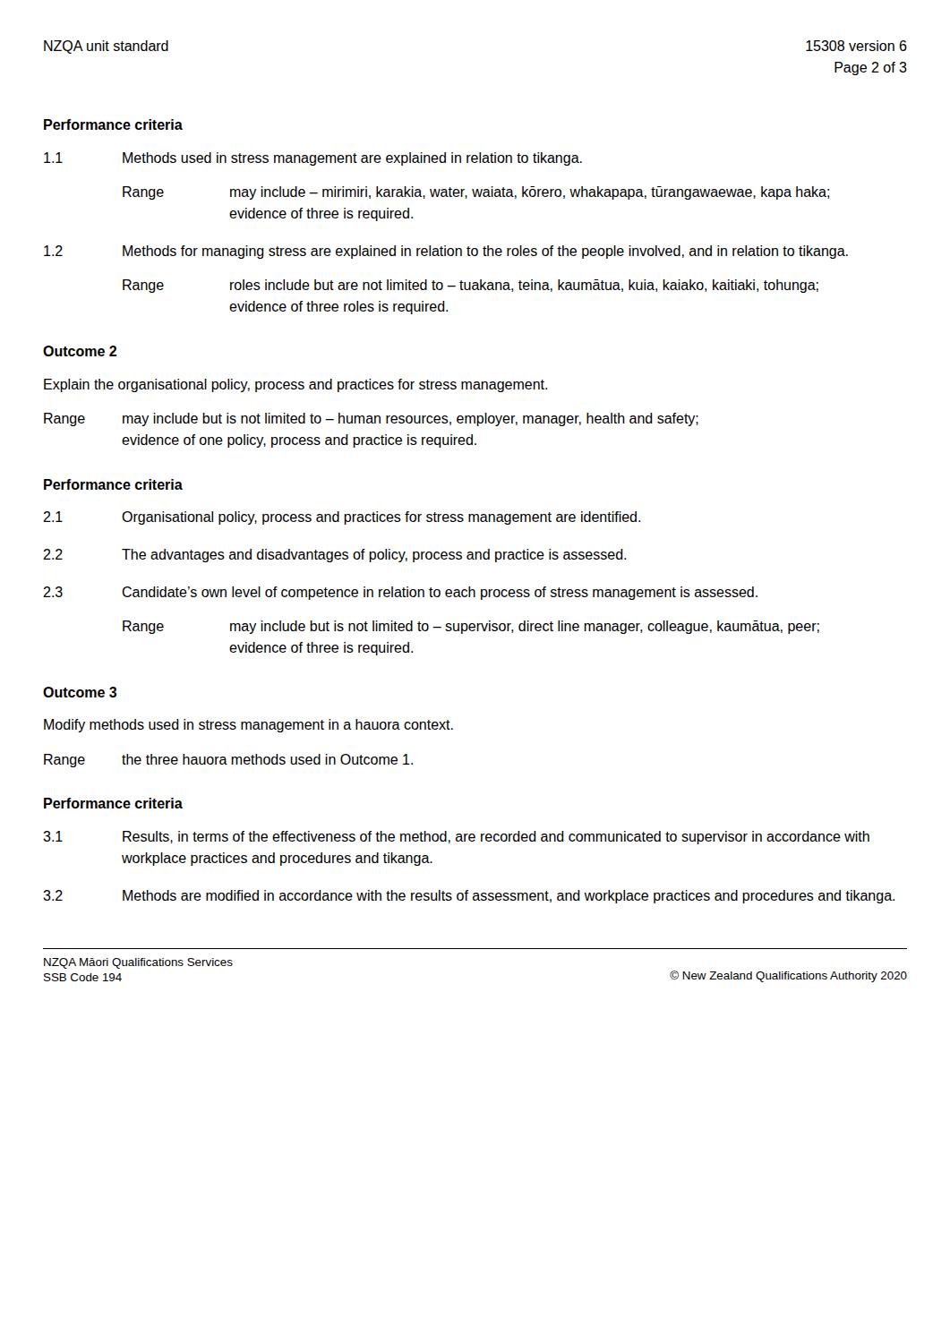NZQA unit standard
15308 version 6
Page 2 of 3
Performance criteria
1.1
Methods used in stress management are explained in relation to tikanga.
Range
may include – mirimiri, karakia, water, waiata, kōrero, whakapapa, tūrangawaewae, kapa haka;
evidence of three is required.
1.2
Methods for managing stress are explained in relation to the roles of the people involved, and in relation to tikanga.
Range
roles include but are not limited to – tuakana, teina, kaumātua, kuia, kaiako, kaitiaki, tohunga;
evidence of three roles is required.
Outcome 2
Explain the organisational policy, process and practices for stress management.
Range
may include but is not limited to – human resources, employer, manager, health and safety;
evidence of one policy, process and practice is required.
Performance criteria
2.1
Organisational policy, process and practices for stress management are identified.
2.2
The advantages and disadvantages of policy, process and practice is assessed.
2.3
Candidate’s own level of competence in relation to each process of stress management is assessed.
Range
may include but is not limited to – supervisor, direct line manager, colleague, kaumātua, peer;
evidence of three is required.
Outcome 3
Modify methods used in stress management in a hauora context.
Range
the three hauora methods used in Outcome 1.
Performance criteria
3.1
Results, in terms of the effectiveness of the method, are recorded and communicated to supervisor in accordance with workplace practices and procedures and tikanga.
3.2
Methods are modified in accordance with the results of assessment, and workplace practices and procedures and tikanga.
NZQA Māori Qualifications Services
SSB Code 194
© New Zealand Qualifications Authority 2020